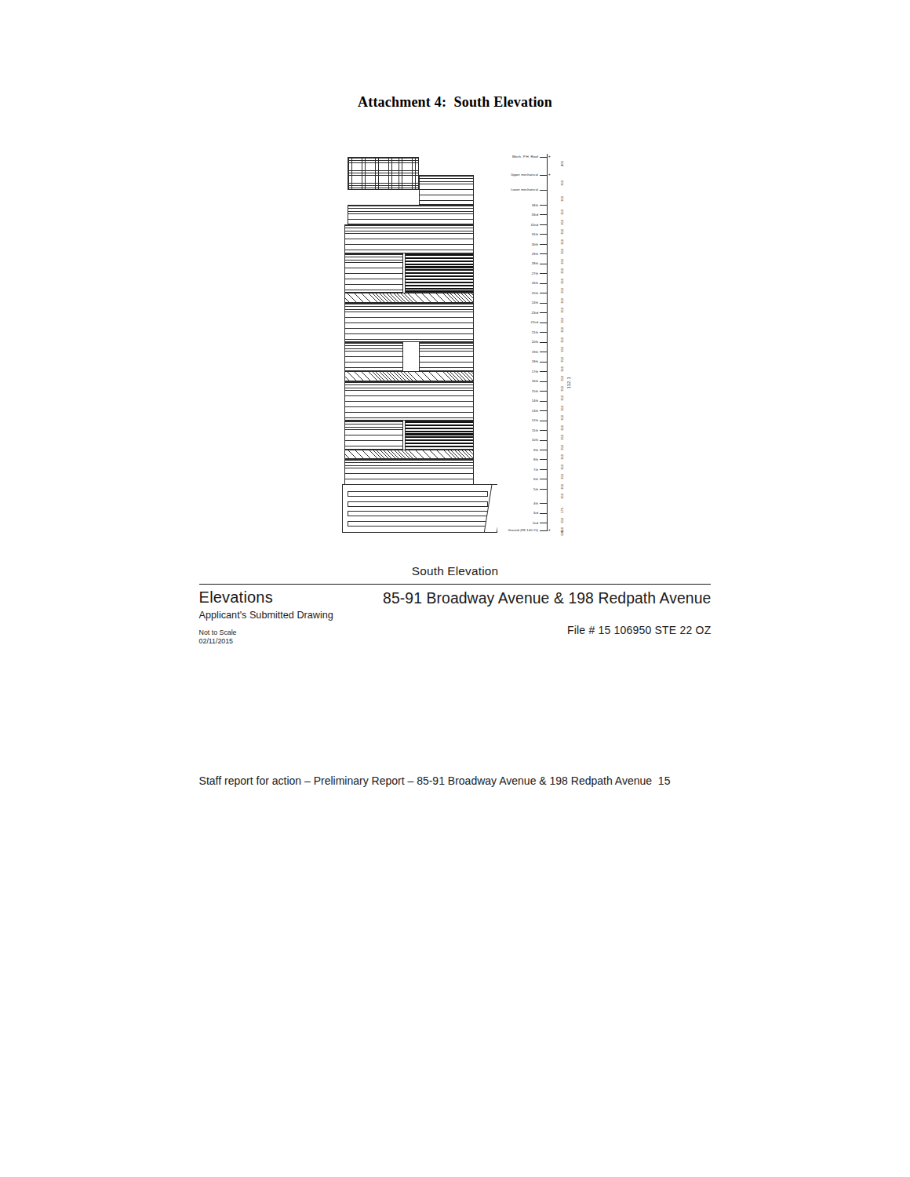Attachment 4: South Elevation
+
Mech. P.H. Roof
405
+
Upper mechanical
350
Lower mechanical
350
34th
350
33rd
350
32nd
350
31th
350
30th
350
29th
350
28th
350
27th
350
26th
350
25th
350
24th
350
23rd
350
22nd
350
21th
350
20th
350
19th
350
18th
350
17th
350
16th
350
15th
350
14th
350
13th
350
12th
350
11th
350
10th
350
9th
350
8th
350
7th
350
6th
350
5th
350
4th
575
3rd
350
2nd
350
+
Ground (FE 140.15)
595
112.1
South Elevation
Elevations
Applicant's Submitted Drawing
Not to Scale
02/11/2015
85-91 Broadway Avenue & 198 Redpath Avenue
File # 15 106950 STE 22 OZ
Staff report for action – Preliminary Report – 85-91 Broadway Avenue & 198 Redpath Avenue 15